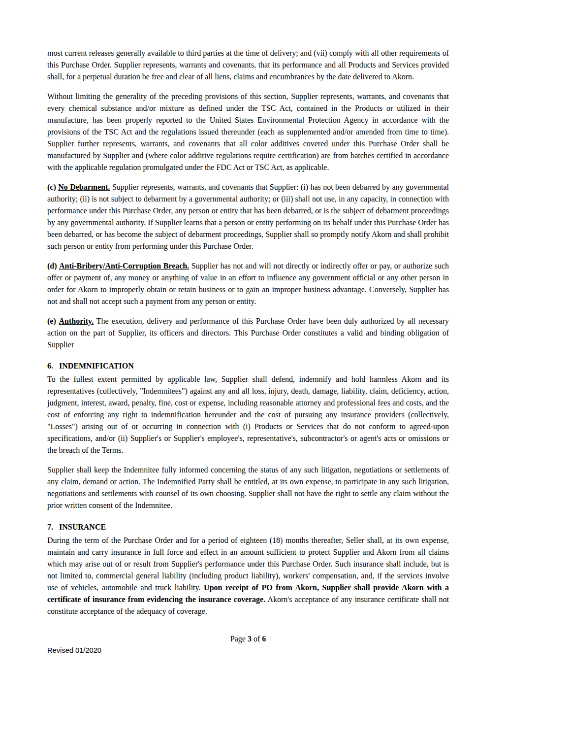most current releases generally available to third parties at the time of delivery; and (vii) comply with all other requirements of this Purchase Order. Supplier represents, warrants and covenants, that its performance and all Products and Services provided shall, for a perpetual duration be free and clear of all liens, claims and encumbrances by the date delivered to Akorn.
Without limiting the generality of the preceding provisions of this section, Supplier represents, warrants, and covenants that every chemical substance and/or mixture as defined under the TSC Act, contained in the Products or utilized in their manufacture, has been properly reported to the United States Environmental Protection Agency in accordance with the provisions of the TSC Act and the regulations issued thereunder (each as supplemented and/or amended from time to time). Supplier further represents, warrants, and covenants that all color additives covered under this Purchase Order shall be manufactured by Supplier and (where color additive regulations require certification) are from batches certified in accordance with the applicable regulation promulgated under the FDC Act or TSC Act, as applicable.
(c) No Debarment. Supplier represents, warrants, and covenants that Supplier: (i) has not been debarred by any governmental authority; (ii) is not subject to debarment by a governmental authority; or (iii) shall not use, in any capacity, in connection with performance under this Purchase Order, any person or entity that has been debarred, or is the subject of debarment proceedings by any governmental authority. If Supplier learns that a person or entity performing on its behalf under this Purchase Order has been debarred, or has become the subject of debarment proceedings, Supplier shall so promptly notify Akorn and shall prohibit such person or entity from performing under this Purchase Order.
(d) Anti-Bribery/Anti-Corruption Breach. Supplier has not and will not directly or indirectly offer or pay, or authorize such offer or payment of, any money or anything of value in an effort to influence any government official or any other person in order for Akorn to improperly obtain or retain business or to gain an improper business advantage. Conversely, Supplier has not and shall not accept such a payment from any person or entity.
(e) Authority. The execution, delivery and performance of this Purchase Order have been duly authorized by all necessary action on the part of Supplier, its officers and directors. This Purchase Order constitutes a valid and binding obligation of Supplier
6. INDEMNIFICATION
To the fullest extent permitted by applicable law, Supplier shall defend, indemnify and hold harmless Akorn and its representatives (collectively, "Indemnitees") against any and all loss, injury, death, damage, liability, claim, deficiency, action, judgment, interest, award, penalty, fine, cost or expense, including reasonable attorney and professional fees and costs, and the cost of enforcing any right to indemnification hereunder and the cost of pursuing any insurance providers (collectively, "Losses") arising out of or occurring in connection with (i) Products or Services that do not conform to agreed-upon specifications, and/or (ii) Supplier's or Supplier's employee's, representative's, subcontractor's or agent's acts or omissions or the breach of the Terms.
Supplier shall keep the Indemnitee fully informed concerning the status of any such litigation, negotiations or settlements of any claim, demand or action. The Indemnified Party shall be entitled, at its own expense, to participate in any such litigation, negotiations and settlements with counsel of its own choosing. Supplier shall not have the right to settle any claim without the prior written consent of the Indemnitee.
7. INSURANCE
During the term of the Purchase Order and for a period of eighteen (18) months thereafter, Seller shall, at its own expense, maintain and carry insurance in full force and effect in an amount sufficient to protect Supplier and Akorn from all claims which may arise out of or result from Supplier's performance under this Purchase Order. Such insurance shall include, but is not limited to, commercial general liability (including product liability), workers' compensation, and, if the services involve use of vehicles, automobile and truck liability. Upon receipt of PO from Akorn, Supplier shall provide Akorn with a certificate of insurance from evidencing the insurance coverage. Akorn's acceptance of any insurance certificate shall not constitute acceptance of the adequacy of coverage.
Page 3 of 6
Revised 01/2020